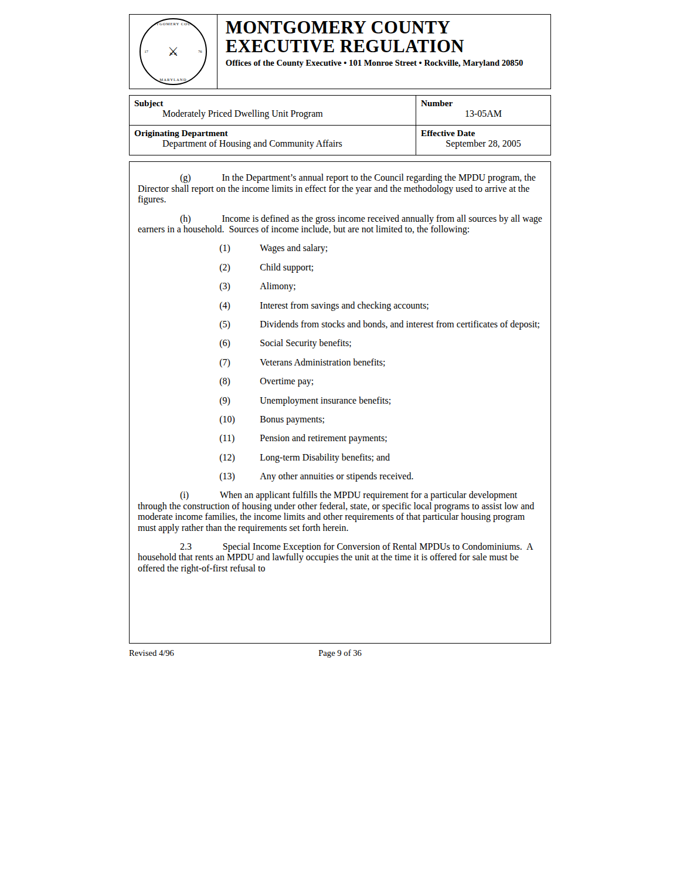MONTGOMERY COUNTY
17
76
⚔
MARYLAND
MONTGOMERY COUNTY
EXECUTIVE REGULATION
Offices of the County Executive • 101 Monroe Street • Rockville, Maryland 20850
| Subject Moderately Priced Dwelling Unit Program | Number 13-05AM |
| Originating Department Department of Housing and Community Affairs | Effective Date September 28, 2005 |
(g) In the Department’s annual report to the Council regarding the MPDU program, the Director shall report on the income limits in effect for the year and the methodology used to arrive at the figures.
(h) Income is defined as the gross income received annually from all sources by all wage earners in a household. Sources of income include, but are not limited to, the following:
(1) Wages and salary;
(2) Child support;
(3) Alimony;
(4) Interest from savings and checking accounts;
(5) Dividends from stocks and bonds, and interest from certificates of deposit;
(6) Social Security benefits;
(7) Veterans Administration benefits;
(8) Overtime pay;
(9) Unemployment insurance benefits;
(10) Bonus payments;
(11) Pension and retirement payments;
(12) Long-term Disability benefits; and
(13) Any other annuities or stipends received.
(i) When an applicant fulfills the MPDU requirement for a particular development through the construction of housing under other federal, state, or specific local programs to assist low and moderate income families, the income limits and other requirements of that particular housing program must apply rather than the requirements set forth herein.
2.3 Special Income Exception for Conversion of Rental MPDUs to Condominiums. A household that rents an MPDU and lawfully occupies the unit at the time it is offered for sale must be offered the right-of-first refusal to
Revised 4/96
Page 9 of 36